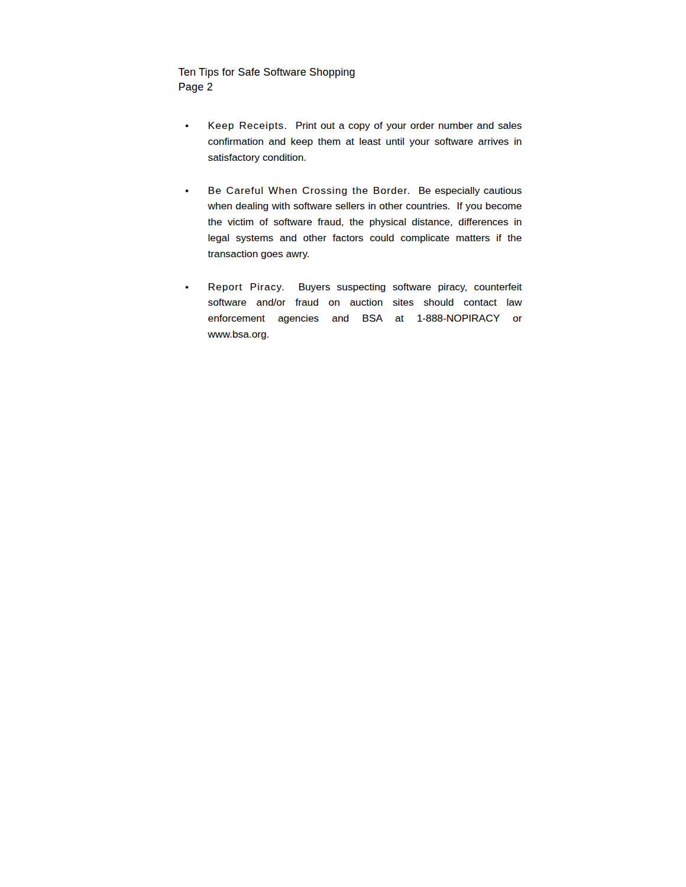Ten Tips for Safe Software Shopping Page 2
Keep Receipts. Print out a copy of your order number and sales confirmation and keep them at least until your software arrives in satisfactory condition.
Be Careful When Crossing the Border. Be especially cautious when dealing with software sellers in other countries. If you become the victim of software fraud, the physical distance, differences in legal systems and other factors could complicate matters if the transaction goes awry.
Report Piracy. Buyers suspecting software piracy, counterfeit software and/or fraud on auction sites should contact law enforcement agencies and BSA at 1-888-NOPIRACY or www.bsa.org.